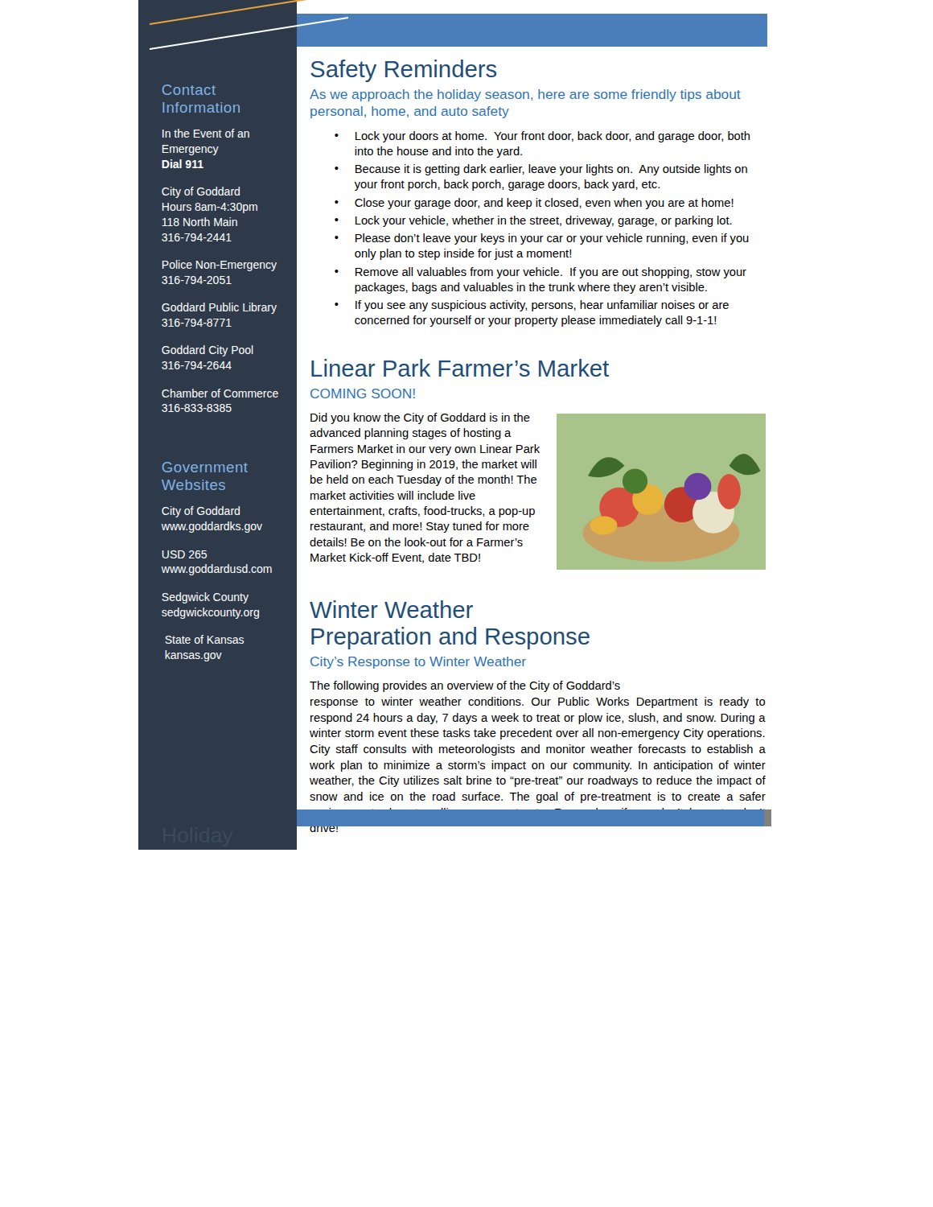Contact
Information
In the Event of an Emergency
Dial 911
City of Goddard
Hours 8am-4:30pm
118 North Main
316-794-2441
Police Non-Emergency
316-794-2051
Goddard Public Library
316-794-8771
Goddard City Pool
316-794-2644
Chamber of Commerce
316-833-8385
Government
Websites
City of Goddard
www.goddardks.gov
USD 265
www.goddardusd.com
Sedgwick County
sedgwickcounty.org
State of Kansas
kansas.gov
Safety Reminders
As we approach the holiday season, here are some friendly tips about personal, home, and auto safety
Lock your doors at home. Your front door, back door, and garage door, both into the house and into the yard.
Because it is getting dark earlier, leave your lights on. Any outside lights on your front porch, back porch, garage doors, back yard, etc.
Close your garage door, and keep it closed, even when you are at home!
Lock your vehicle, whether in the street, driveway, garage, or parking lot.
Please don’t leave your keys in your car or your vehicle running, even if you only plan to step inside for just a moment!
Remove all valuables from your vehicle. If you are out shopping, stow your packages, bags and valuables in the trunk where they aren’t visible.
If you see any suspicious activity, persons, hear unfamiliar noises or are concerned for yourself or your property please immediately call 9-1-1!
Linear Park Farmer’s Market
COMING SOON!
Did you know the City of Goddard is in the advanced planning stages of hosting a Farmers Market in our very own Linear Park Pavilion? Beginning in 2019, the market will be held on each Tuesday of the month! The market activities will include live entertainment, crafts, food-trucks, a pop-up restaurant, and more! Stay tuned for more details! Be on the look-out for a Farmer’s Market Kick-off Event, date TBD!
Winter Weather
Preparation and Response
City’s Response to Winter Weather
The following provides an overview of the City of Goddard’s
response to winter weather conditions. Our Public Works Department is ready to respond 24 hours a day, 7 days a week to treat or plow ice, slush, and snow. During a winter storm event these tasks take precedent over all non-emergency City operations. City staff consults with meteorologists and monitor weather forecasts to establish a work plan to minimize a storm’s impact on our community. In anticipation of winter weather, the City utilizes salt brine to “pre-treat” our roadways to reduce the impact of snow and ice on the road surface. The goal of pre-treatment is to create a safer environment when travelling on our streets. Remember, if you don’t have to, don’t drive!
Holiday